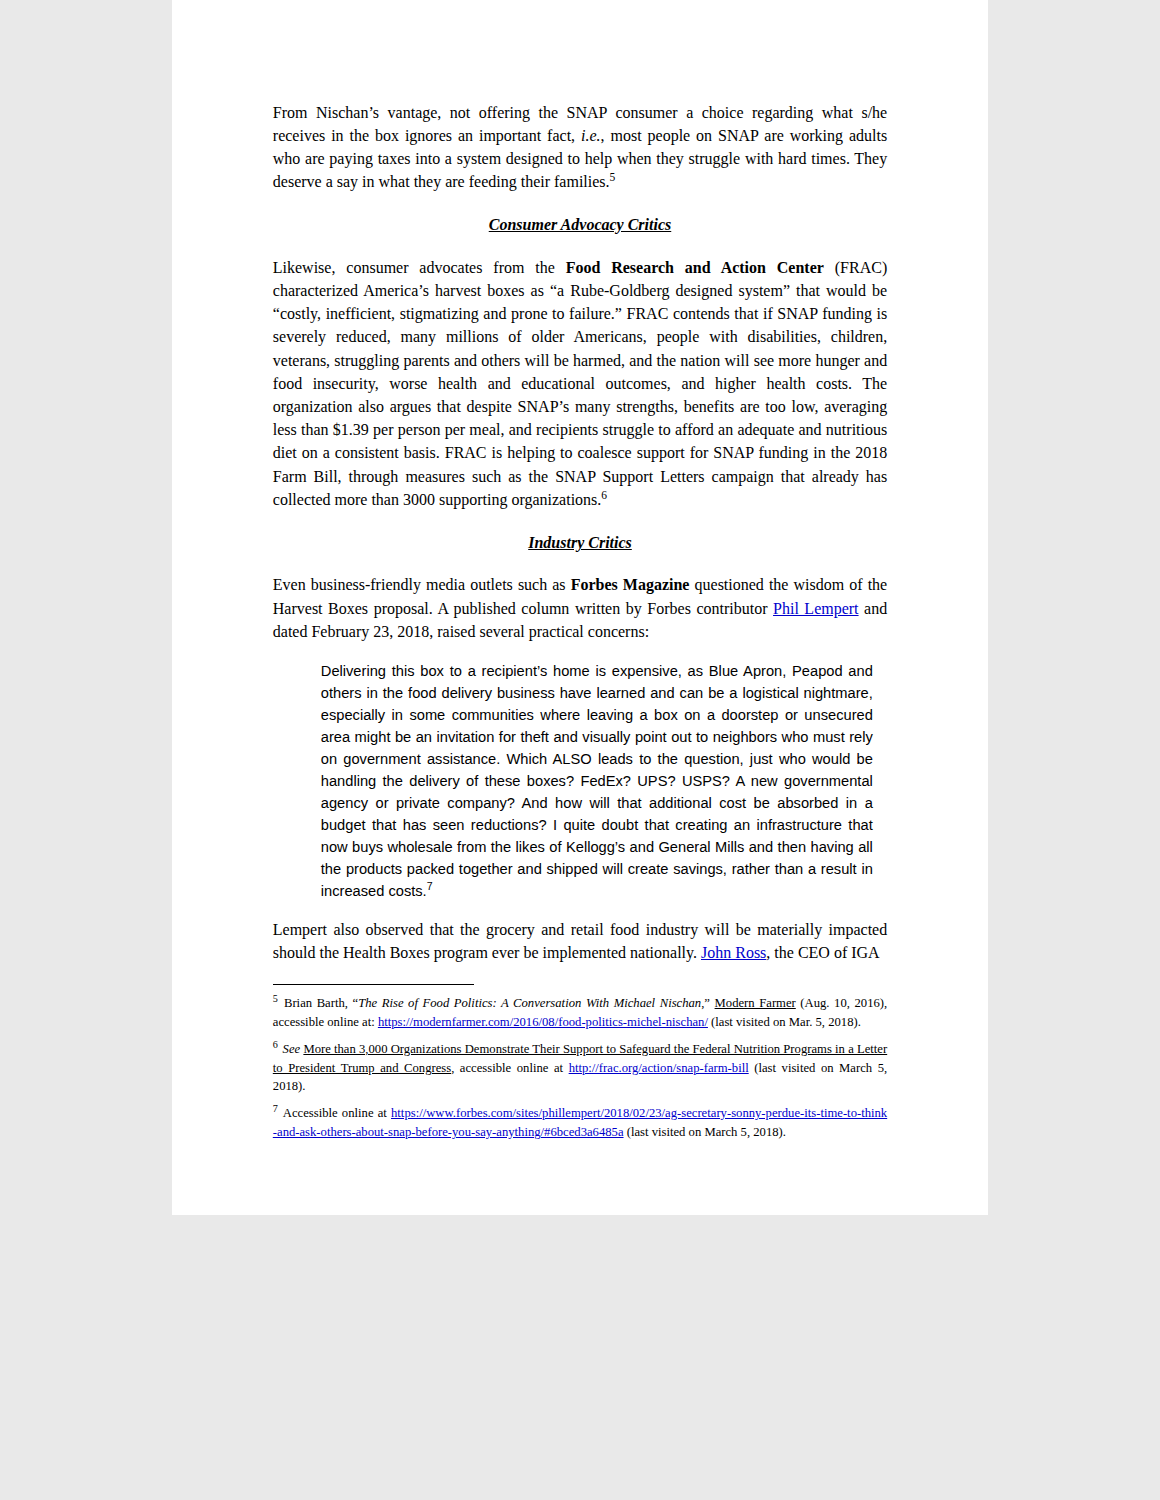From Nischan’s vantage, not offering the SNAP consumer a choice regarding what s/he receives in the box ignores an important fact, i.e., most people on SNAP are working adults who are paying taxes into a system designed to help when they struggle with hard times. They deserve a say in what they are feeding their families.5
Consumer Advocacy Critics
Likewise, consumer advocates from the Food Research and Action Center (FRAC) characterized America’s harvest boxes as “a Rube-Goldberg designed system” that would be “costly, inefficient, stigmatizing and prone to failure.” FRAC contends that if SNAP funding is severely reduced, many millions of older Americans, people with disabilities, children, veterans, struggling parents and others will be harmed, and the nation will see more hunger and food insecurity, worse health and educational outcomes, and higher health costs. The organization also argues that despite SNAP’s many strengths, benefits are too low, averaging less than $1.39 per person per meal, and recipients struggle to afford an adequate and nutritious diet on a consistent basis. FRAC is helping to coalesce support for SNAP funding in the 2018 Farm Bill, through measures such as the SNAP Support Letters campaign that already has collected more than 3000 supporting organizations.6
Industry Critics
Even business-friendly media outlets such as Forbes Magazine questioned the wisdom of the Harvest Boxes proposal. A published column written by Forbes contributor Phil Lempert and dated February 23, 2018, raised several practical concerns:
Delivering this box to a recipient’s home is expensive, as Blue Apron, Peapod and others in the food delivery business have learned and can be a logistical nightmare, especially in some communities where leaving a box on a doorstep or unsecured area might be an invitation for theft and visually point out to neighbors who must rely on government assistance. Which ALSO leads to the question, just who would be handling the delivery of these boxes? FedEx? UPS? USPS? A new governmental agency or private company? And how will that additional cost be absorbed in a budget that has seen reductions? I quite doubt that creating an infrastructure that now buys wholesale from the likes of Kellogg’s and General Mills and then having all the products packed together and shipped will create savings, rather than a result in increased costs.7
Lempert also observed that the grocery and retail food industry will be materially impacted should the Health Boxes program ever be implemented nationally. John Ross, the CEO of IGA
5 Brian Barth, “The Rise of Food Politics: A Conversation With Michael Nischan,” Modern Farmer (Aug. 10, 2016), accessible online at: https://modernfarmer.com/2016/08/food-politics-michel-nischan/ (last visited on Mar. 5, 2018).
6 See More than 3,000 Organizations Demonstrate Their Support to Safeguard the Federal Nutrition Programs in a Letter to President Trump and Congress, accessible online at http://frac.org/action/snap-farm-bill (last visited on March 5, 2018).
7 Accessible online at https://www.forbes.com/sites/phillempert/2018/02/23/ag-secretary-sonny-perdue-its-time-to-think-and-ask-others-about-snap-before-you-say-anything/#6bced3a6485a (last visited on March 5, 2018).